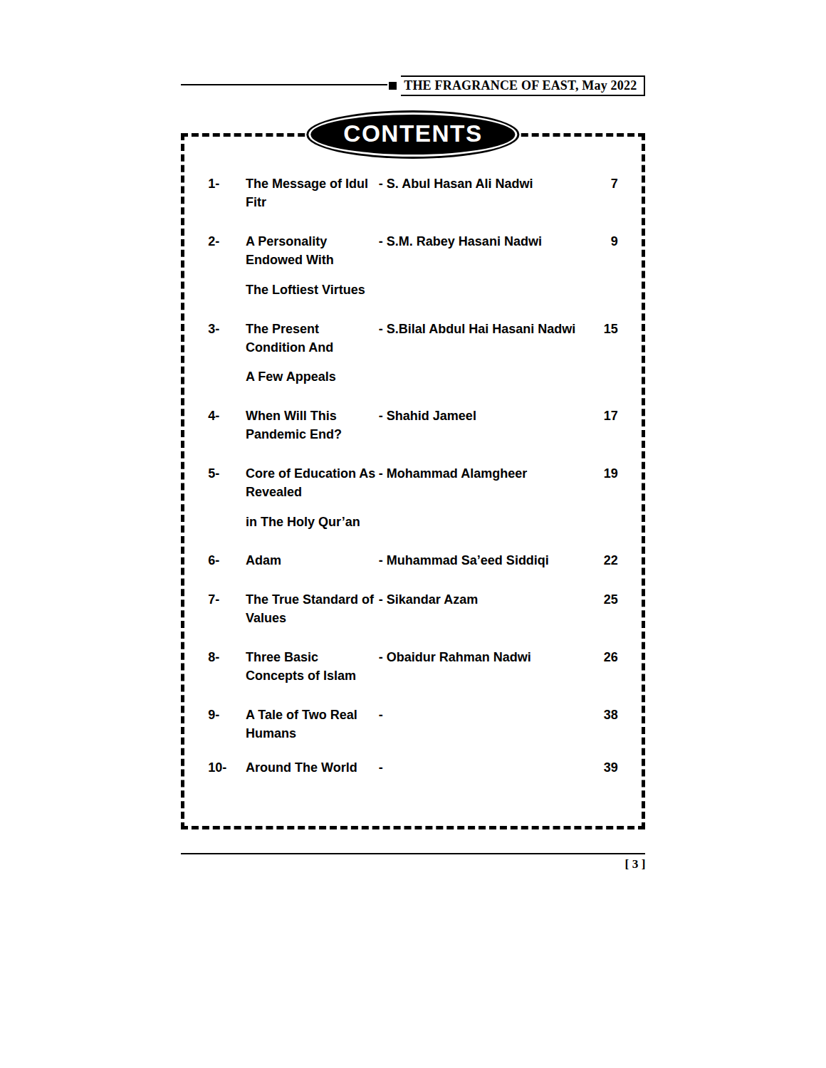THE FRAGRANCE OF EAST, May 2022
CONTENTS
| 1- | The Message of Idul Fitr | - S. Abul Hasan Ali Nadwi | 7 |
| 2- | A Personality Endowed With The Loftiest Virtues | - S.M. Rabey Hasani Nadwi | 9 |
| 3- | The Present Condition And A Few Appeals | - S.Bilal Abdul Hai Hasani Nadwi | 15 |
| 4- | When Will This Pandemic End? | - Shahid Jameel | 17 |
| 5- | Core of Education As Revealed in The Holy Qur’an | - Mohammad Alamgheer | 19 |
| 6- | Adam | - Muhammad Sa’eed Siddiqi | 22 |
| 7- | The True Standard of Values | - Sikandar Azam | 25 |
| 8- | Three Basic Concepts of Islam | - Obaidur Rahman Nadwi | 26 |
| 9- | A Tale of Two Real Humans | - | 38 |
| 10- | Around The World | - | 39 |
[ 3 ]